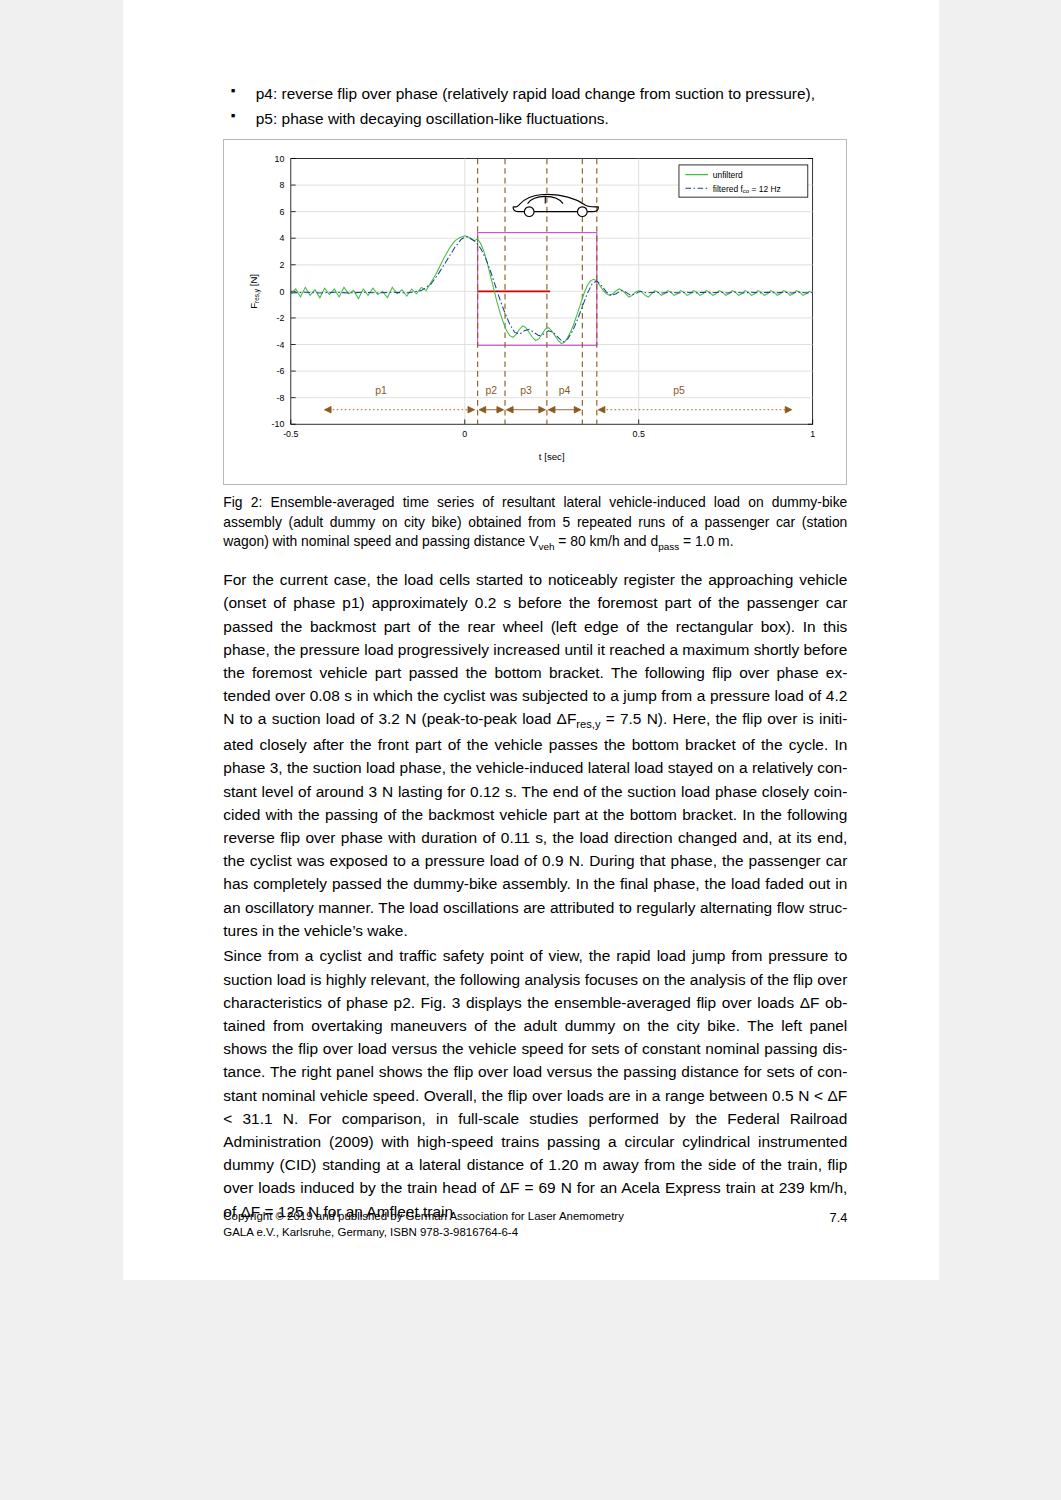p4: reverse flip over phase (relatively rapid load change from suction to pressure),
p5: phase with decaying oscillation-like fluctuations.
10 8 6 4 2 0 -2 -4 -6 -8 -10 -0.5 0 0.5 1 Fres,y [N] t [sec] unfilterd filtered fco = 12 Hz p1 p2 p3 p4 p5
Fig 2: Ensemble-averaged time series of resultant lateral vehicle-induced load on dummy-bike assembly (adult dummy on city bike) obtained from 5 repeated runs of a passenger car (station wagon) with nominal speed and passing distance Vveh = 80 km/h and dpass = 1.0 m.
For the current case, the load cells started to noticeably register the approaching vehicle (onset of phase p1) approximately 0.2 s before the foremost part of the passenger car passed the backmost part of the rear wheel (left edge of the rectangular box). In this phase, the pressure load progressively increased until it reached a maximum shortly before the foremost vehicle part passed the bottom bracket. The following flip over phase extended over 0.08 s in which the cyclist was subjected to a jump from a pressure load of 4.2 N to a suction load of 3.2 N (peak-to-peak load ΔFres,y = 7.5 N). Here, the flip over is initiated closely after the front part of the vehicle passes the bottom bracket of the cycle. In phase 3, the suction load phase, the vehicle-induced lateral load stayed on a relatively constant level of around 3 N lasting for 0.12 s. The end of the suction load phase closely coincided with the passing of the backmost vehicle part at the bottom bracket. In the following reverse flip over phase with duration of 0.11 s, the load direction changed and, at its end, the cyclist was exposed to a pressure load of 0.9 N. During that phase, the passenger car has completely passed the dummy-bike assembly. In the final phase, the load faded out in an oscillatory manner. The load oscillations are attributed to regularly alternating flow structures in the vehicle’s wake.
Since from a cyclist and traffic safety point of view, the rapid load jump from pressure to suction load is highly relevant, the following analysis focuses on the analysis of the flip over characteristics of phase p2. Fig. 3 displays the ensemble-averaged flip over loads ΔF obtained from overtaking maneuvers of the adult dummy on the city bike. The left panel shows the flip over load versus the vehicle speed for sets of constant nominal passing distance. The right panel shows the flip over load versus the passing distance for sets of constant nominal vehicle speed. Overall, the flip over loads are in a range between 0.5 N < ΔF < 31.1 N. For comparison, in full-scale studies performed by the Federal Railroad Administration (2009) with high-speed trains passing a circular cylindrical instrumented dummy (CID) standing at a lateral distance of 1.20 m away from the side of the train, flip over loads induced by the train head of ΔF = 69 N for an Acela Express train at 239 km/h, of ΔF = 125 N for an Amfleet train
Copyright © 2019 and published by German Association for Laser Anemometry
GALA e.V., Karlsruhe, Germany, ISBN 978-3-9816764-6-4
7.4